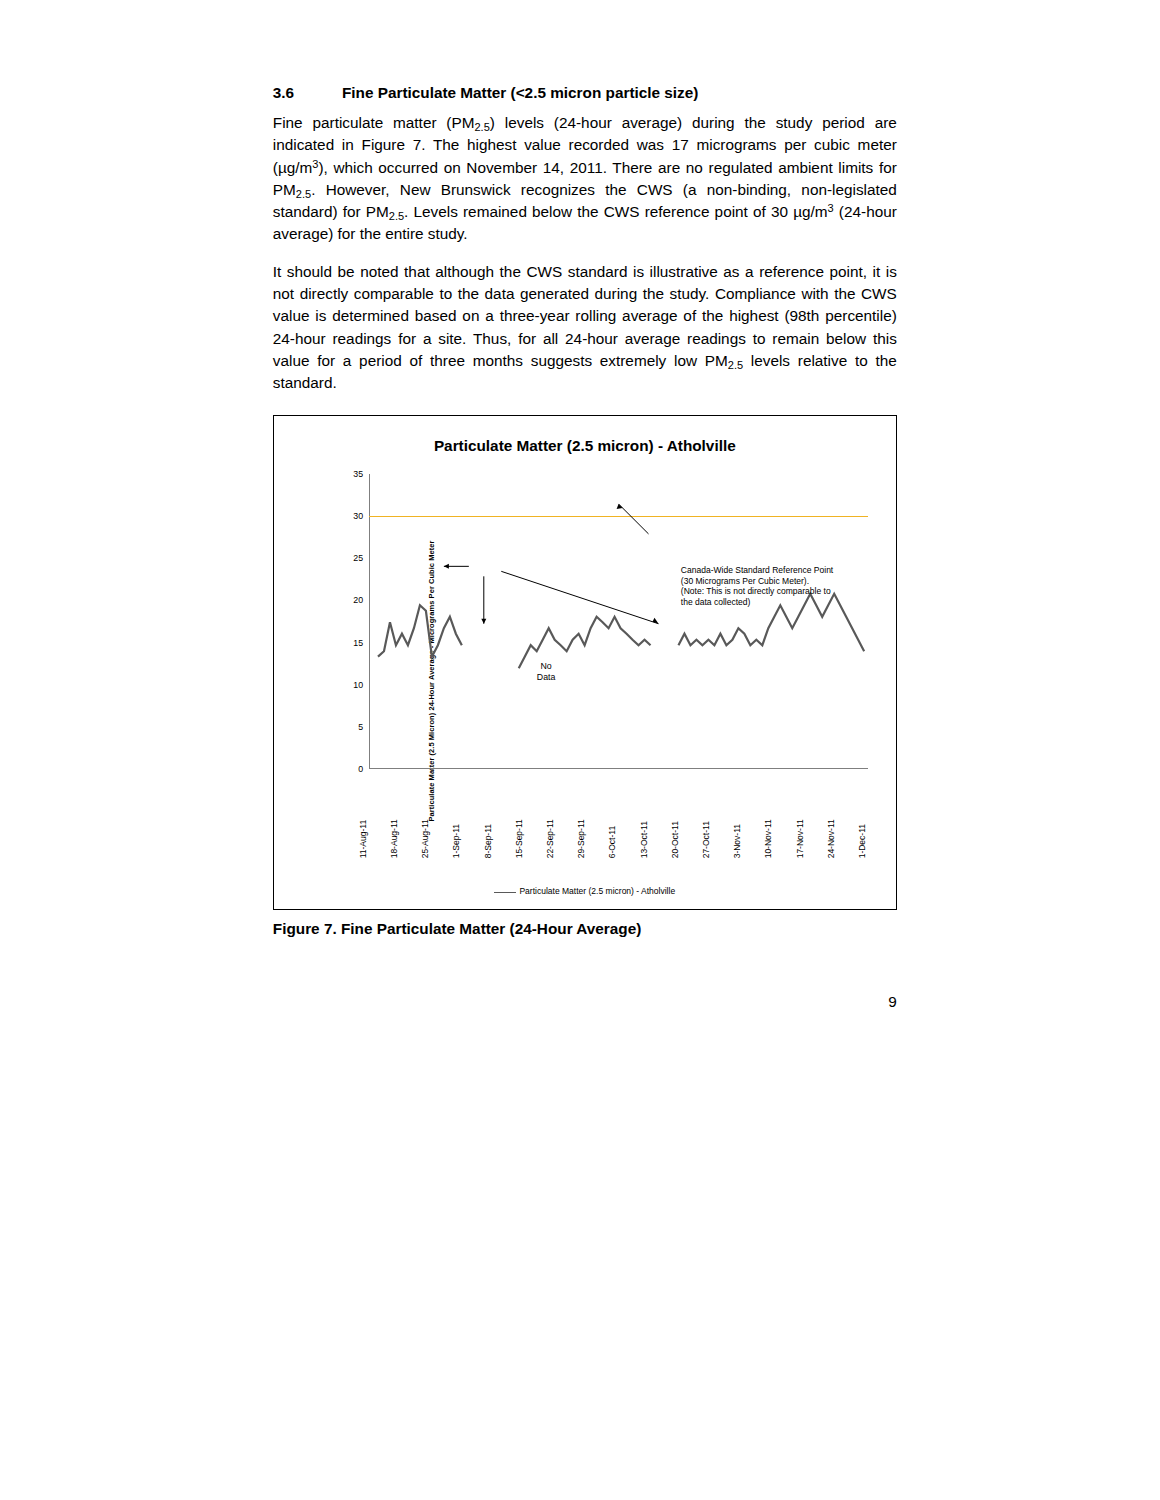3.6 Fine Particulate Matter (<2.5 micron particle size)
Fine particulate matter (PM2.5) levels (24-hour average) during the study period are indicated in Figure 7. The highest value recorded was 17 micrograms per cubic meter (µg/m3), which occurred on November 14, 2011. There are no regulated ambient limits for PM2.5. However, New Brunswick recognizes the CWS (a non-binding, non-legislated standard) for PM2.5. Levels remained below the CWS reference point of 30 µg/m3 (24-hour average) for the entire study.
It should be noted that although the CWS standard is illustrative as a reference point, it is not directly comparable to the data generated during the study. Compliance with the CWS value is determined based on a three-year rolling average of the highest (98th percentile) 24-hour readings for a site. Thus, for all 24-hour average readings to remain below this value for a period of three months suggests extremely low PM2.5 levels relative to the standard.
Particulate Matter (2.5 micron) - Atholville
Particulate Matter (2.5 Micron) 24-Hour Average - Micrograms Per Cubic Meter
35 30 25 20 15 10 5 0
Canada-Wide Standard Reference Point
(30 Micrograms Per Cubic Meter).
(Note: This is not directly comparable to
the data collected)
No
Data
11-Aug-11 18-Aug-11 25-Aug-11 1-Sep-11 8-Sep-11 15-Sep-11 22-Sep-11 29-Sep-11 6-Oct-11 13-Oct-11 20-Oct-11 27-Oct-11 3-Nov-11 10-Nov-11 17-Nov-11 24-Nov-11 1-Dec-11
Particulate Matter (2.5 micron) - Atholville
Figure 7. Fine Particulate Matter (24-Hour Average)
9